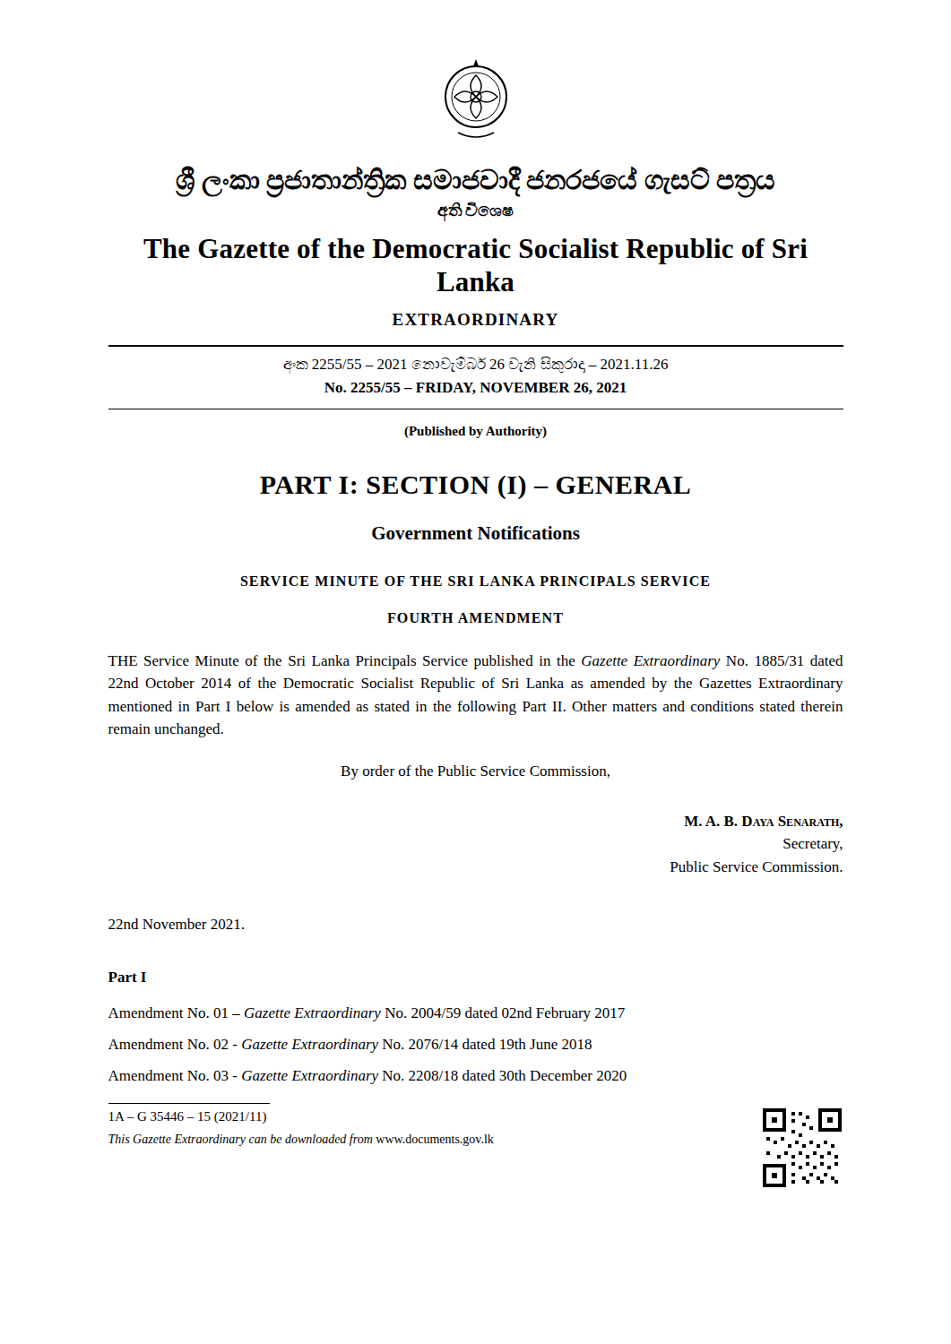ශ්‍රී ලංකා ප්‍රජාතාන්ත්‍රික සමාජවාදී ජනරජයේ ගැසට් පත්‍රය
අති විශෙෂ
The Gazette of the Democratic Socialist Republic of Sri Lanka
EXTRAORDINARY
අංක 2255/55 – 2021 නොවැම්බර් 26 වැනි සිකුරාදා – 2021.11.26
No. 2255/55 – FRIDAY, NOVEMBER 26, 2021
(Published by Authority)
PART I: SECTION (I) – GENERAL
Government Notifications
SERVICE MINUTE OF THE SRI LANKA PRINCIPALS SERVICE
FOURTH AMENDMENT
THE Service Minute of the Sri Lanka Principals Service published in the Gazette Extraordinary No. 1885/31 dated 22nd October 2014 of the Democratic Socialist Republic of Sri Lanka as amended by the Gazettes Extraordinary mentioned in Part I below is amended as stated in the following Part II. Other matters and conditions stated therein remain unchanged.
By order of the Public Service Commission,
M. A. B. Daya Senarath,
Secretary,
Public Service Commission.
22nd November 2021.
Part I
Amendment No. 01 – Gazette Extraordinary No. 2004/59 dated 02nd February 2017
Amendment No. 02 - Gazette Extraordinary No. 2076/14 dated 19th June 2018
Amendment No. 03 - Gazette Extraordinary No. 2208/18 dated 30th December 2020
1A – G 35446 – 15 (2021/11)
This Gazette Extraordinary can be downloaded from www.documents.gov.lk